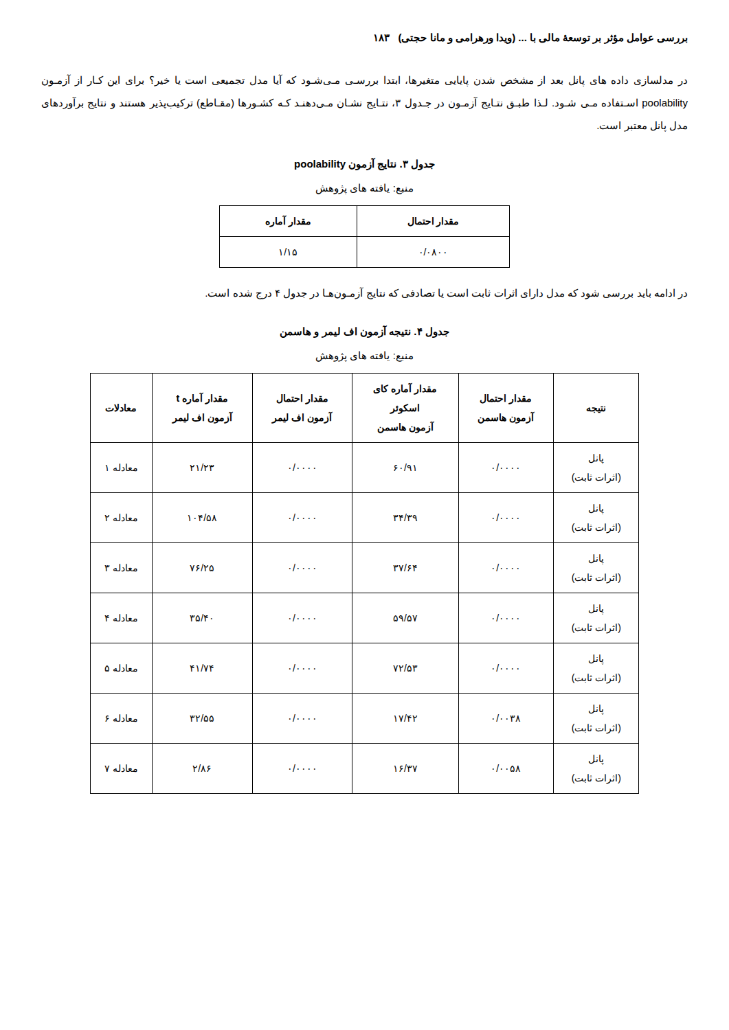بررسی عوامل مؤثر بر توسعهٔ مالی با ... (ویدا ورهرامی و مانا حجتی) ۱۸۳
در مدلسازی داده های پانل بعد از مشخص شدن پایایی متغیرها، ابتدا بررسـی مـی‌شـود که آیا مدل تجمیعی است یا خیر؟ برای این کـار از آزمـون poolability اسـتفاده مـی شـود. لـذا طبـق نتـایج آزمـون در جـدول ۳، نتـایج نشـان مـی‌دهنـد کـه کشـورها (مقـاطع) ترکیب‌پذیر هستند و نتایج برآوردهای مدل پانل معتبر است.
جدول ۳. نتایج آزمون poolability
منبع: یافته های پژوهش
| مقدار احتمال | مقدار آماره |
| --- | --- |
| ۰/۰۸۰۰ | ۱/۱۵ |
در ادامه باید بررسی شود که مدل دارای اثرات ثابت است یا تصادفی که نتایج آزمـون‌هـا در جدول ۴ درج شده است.
جدول ۴. نتیجه آزمون اف لیمر و هاسمن
منبع: یافته های پژوهش
| نتیجه | مقدار احتمال آزمون هاسمن | مقدار آماره کای اسکوئر آزمون هاسمن | مقدار احتمال آزمون اف لیمر | مقدار آماره t آزمون اف لیمر | معادلات |
| --- | --- | --- | --- | --- | --- |
| پانل (اثرات ثابت) | ۰/۰۰۰۰ | ۶۰/۹۱ | ۰/۰۰۰۰ | ۲۱/۲۳ | معادله ۱ |
| پانل (اثرات ثابت) | ۰/۰۰۰۰ | ۳۴/۳۹ | ۰/۰۰۰۰ | ۱۰۴/۵۸ | معادله ۲ |
| پانل (اثرات ثابت) | ۰/۰۰۰۰ | ۳۷/۶۴ | ۰/۰۰۰۰ | ۷۶/۲۵ | معادله ۳ |
| پانل (اثرات ثابت) | ۰/۰۰۰۰ | ۵۹/۵۷ | ۰/۰۰۰۰ | ۳۵/۴۰ | معادله ۴ |
| پانل (اثرات ثابت) | ۰/۰۰۰۰ | ۷۲/۵۳ | ۰/۰۰۰۰ | ۴۱/۷۴ | معادله ۵ |
| پانل (اثرات ثابت) | ۰/۰۰۳۸ | ۱۷/۴۲ | ۰/۰۰۰۰ | ۳۲/۵۵ | معادله ۶ |
| پانل (اثرات ثابت) | ۰/۰۰۵۸ | ۱۶/۳۷ | ۰/۰۰۰۰ | ۲/۸۶ | معادله ۷ |